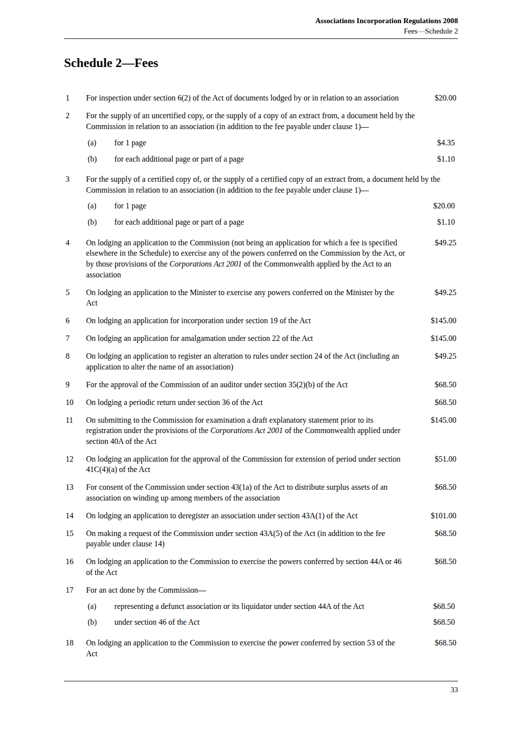Associations Incorporation Regulations 2008
Fees—Schedule 2
Schedule 2—Fees
| 1 | For inspection under section 6(2) of the Act of documents lodged by or in relation to an association | $20.00 |
| 2 | For the supply of an uncertified copy, or the supply of a copy of an extract from, a document held by the Commission in relation to an association (in addition to the fee payable under clause 1)— / (a) / for 1 page / $4.35 / / (b) / for each additional page or part of a page / $1.10 / |
| 3 | For the supply of a certified copy of, or the supply of a certified copy of an extract from, a document held by the Commission in relation to an association (in addition to the fee payable under clause 1)— / (a) / for 1 page / $20.00 / / (b) / for each additional page or part of a page / $1.10 / |
| 4 | On lodging an application to the Commission (not being an application for which a fee is specified elsewhere in the Schedule) to exercise any of the powers conferred on the Commission by the Act, or by those provisions of the Corporations Act 2001 of the Commonwealth applied by the Act to an association | $49.25 |
| 5 | On lodging an application to the Minister to exercise any powers conferred on the Minister by the Act | $49.25 |
| 6 | On lodging an application for incorporation under section 19 of the Act | $145.00 |
| 7 | On lodging an application for amalgamation under section 22 of the Act | $145.00 |
| 8 | On lodging an application to register an alteration to rules under section 24 of the Act (including an application to alter the name of an association) | $49.25 |
| 9 | For the approval of the Commission of an auditor under section 35(2)(b) of the Act | $68.50 |
| 10 | On lodging a periodic return under section 36 of the Act | $68.50 |
| 11 | On submitting to the Commission for examination a draft explanatory statement prior to its registration under the provisions of the Corporations Act 2001 of the Commonwealth applied under section 40A of the Act | $145.00 |
| 12 | On lodging an application for the approval of the Commission for extension of period under section 41C(4)(a) of the Act | $51.00 |
| 13 | For consent of the Commission under section 43(1a) of the Act to distribute surplus assets of an association on winding up among members of the association | $68.50 |
| 14 | On lodging an application to deregister an association under section 43A(1) of the Act | $101.00 |
| 15 | On making a request of the Commission under section 43A(5) of the Act (in addition to the fee payable under clause 14) | $68.50 |
| 16 | On lodging an application to the Commission to exercise the powers conferred by section 44A or 46 of the Act | $68.50 |
| 17 | For an act done by the Commission— / (a) / representing a defunct association or its liquidator under section 44A of the Act / $68.50 / / (b) / under section 46 of the Act / $68.50 / |
| 18 | On lodging an application to the Commission to exercise the power conferred by section 53 of the Act | $68.50 |
33